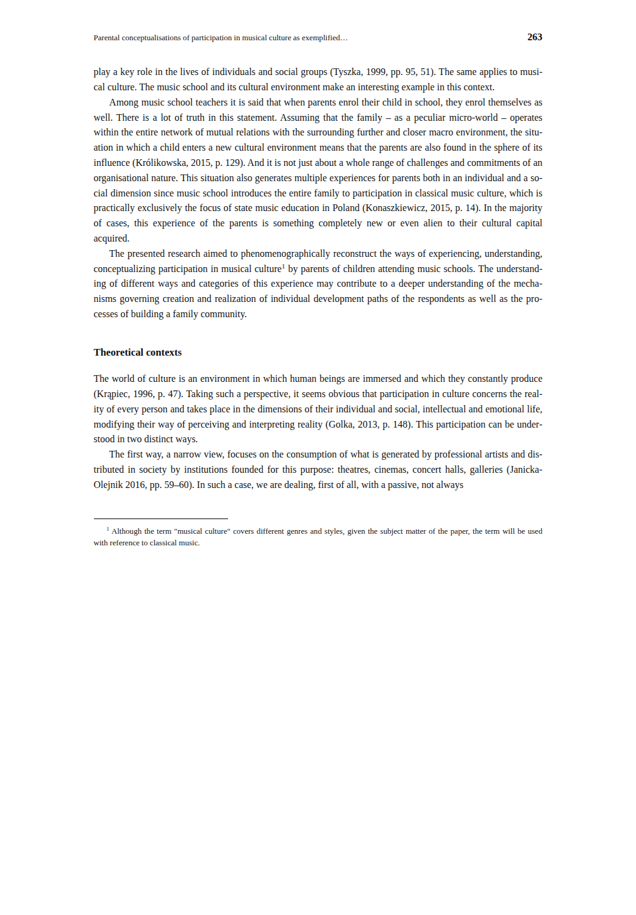Parental conceptualisations of participation in musical culture as exemplified… 263
play a key role in the lives of individuals and social groups (Tyszka, 1999, pp. 95, 51). The same applies to musical culture. The music school and its cultural environment make an interesting example in this context.
Among music school teachers it is said that when parents enrol their child in school, they enrol themselves as well. There is a lot of truth in this statement. Assuming that the family – as a peculiar micro-world – operates within the entire network of mutual relations with the surrounding further and closer macro environment, the situation in which a child enters a new cultural environment means that the parents are also found in the sphere of its influence (Królikowska, 2015, p. 129). And it is not just about a whole range of challenges and commitments of an organisational nature. This situation also generates multiple experiences for parents both in an individual and a social dimension since music school introduces the entire family to participation in classical music culture, which is practically exclusively the focus of state music education in Poland (Konaszkiewicz, 2015, p. 14). In the majority of cases, this experience of the parents is something completely new or even alien to their cultural capital acquired.
The presented research aimed to phenomenographically reconstruct the ways of experiencing, understanding, conceptualizing participation in musical culture1 by parents of children attending music schools. The understanding of different ways and categories of this experience may contribute to a deeper understanding of the mechanisms governing creation and realization of individual development paths of the respondents as well as the processes of building a family community.
Theoretical contexts
The world of culture is an environment in which human beings are immersed and which they constantly produce (Krąpiec, 1996, p. 47). Taking such a perspective, it seems obvious that participation in culture concerns the reality of every person and takes place in the dimensions of their individual and social, intellectual and emotional life, modifying their way of perceiving and interpreting reality (Golka, 2013, p. 148). This participation can be understood in two distinct ways.
The first way, a narrow view, focuses on the consumption of what is generated by professional artists and distributed in society by institutions founded for this purpose: theatres, cinemas, concert halls, galleries (Janicka-Olejnik 2016, pp. 59–60). In such a case, we are dealing, first of all, with a passive, not always
1 Although the term "musical culture" covers different genres and styles, given the subject matter of the paper, the term will be used with reference to classical music.